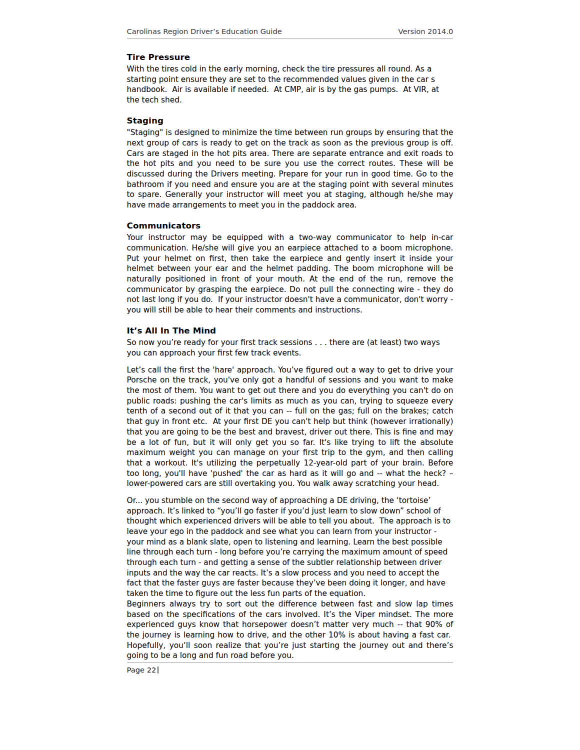Carolinas Region Driver’s Education Guide
Version 2014.0
Tire Pressure
With the tires cold in the early morning, check the tire pressures all round. As a starting point ensure they are set to the recommended values given in the car s handbook. Air is available if needed. At CMP, air is by the gas pumps. At VIR, at the tech shed.
Staging
"Staging" is designed to minimize the time between run groups by ensuring that the next group of cars is ready to get on the track as soon as the previous group is off. Cars are staged in the hot pits area. There are separate entrance and exit roads to the hot pits and you need to be sure you use the correct routes. These will be discussed during the Drivers meeting. Prepare for your run in good time. Go to the bathroom if you need and ensure you are at the staging point with several minutes to spare. Generally your instructor will meet you at staging, although he/she may have made arrangements to meet you in the paddock area.
Communicators
Your instructor may be equipped with a two-way communicator to help in-car communication. He/she will give you an earpiece attached to a boom microphone. Put your helmet on first, then take the earpiece and gently insert it inside your helmet between your ear and the helmet padding. The boom microphone will be naturally positioned in front of your mouth. At the end of the run, remove the communicator by grasping the earpiece. Do not pull the connecting wire - they do not last long if you do. If your instructor doesn't have a communicator, don't worry - you will still be able to hear their comments and instructions.
It’s All In The Mind
So now you’re ready for your first track sessions . . . there are (at least) two ways you can approach your first few track events.
Let’s call the first the 'hare' approach. You’ve figured out a way to get to drive your Porsche on the track, you've only got a handful of sessions and you want to make the most of them. You want to get out there and you do everything you can't do on public roads: pushing the car's limits as much as you can, trying to squeeze every tenth of a second out of it that you can -- full on the gas; full on the brakes; catch that guy in front etc. At your first DE you can't help but think (however irrationally) that you are going to be the best and bravest, driver out there. This is fine and may be a lot of fun, but it will only get you so far. It's like trying to lift the absolute maximum weight you can manage on your first trip to the gym, and then calling that a workout. It's utilizing the perpetually 12-year-old part of your brain. Before too long, you'll have 'pushed' the car as hard as it will go and -- what the heck? – lower-powered cars are still overtaking you. You walk away scratching your head.
Or... you stumble on the second way of approaching a DE driving, the ‘tortoise’ approach. It’s linked to “you’ll go faster if you’d just learn to slow down” school of thought which experienced drivers will be able to tell you about. The approach is to leave your ego in the paddock and see what you can learn from your instructor - your mind as a blank slate, open to listening and learning. Learn the best possible line through each turn - long before you’re carrying the maximum amount of speed through each turn - and getting a sense of the subtler relationship between driver inputs and the way the car reacts. It’s a slow process and you need to accept the fact that the faster guys are faster because they’ve been doing it longer, and have taken the time to figure out the less fun parts of the equation.
Beginners always try to sort out the difference between fast and slow lap times based on the specifications of the cars involved. It’s the Viper mindset. The more experienced guys know that horsepower doesn’t matter very much -- that 90% of the journey is learning how to drive, and the other 10% is about having a fast car. Hopefully, youʼll soon realize that you’re just starting the journey out and there’s going to be a long and fun road before you.
Page 22